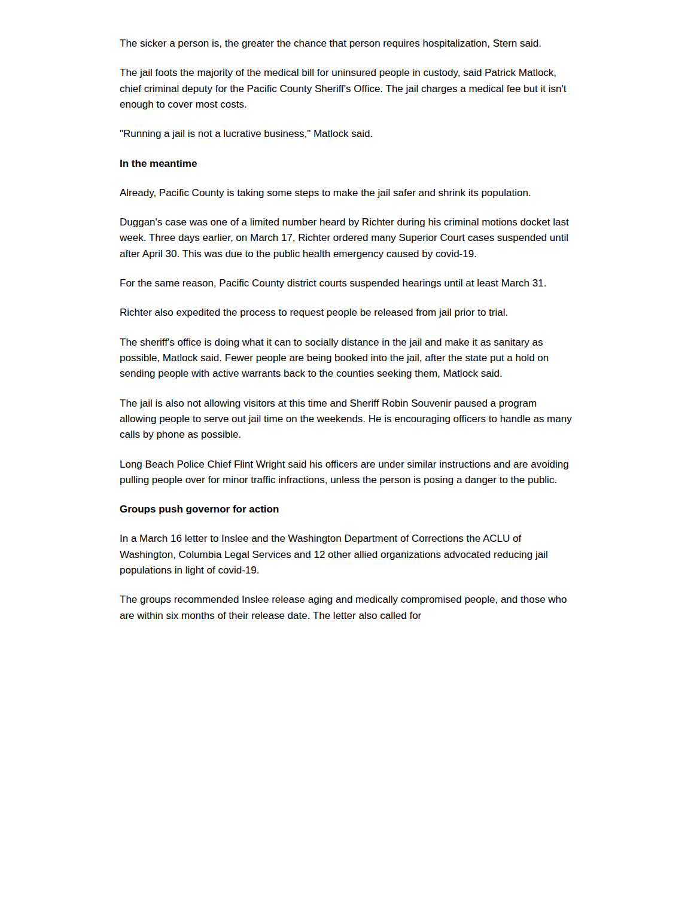The sicker a person is, the greater the chance that person requires hospitalization, Stern said.
The jail foots the majority of the medical bill for uninsured people in custody, said Patrick Matlock, chief criminal deputy for the Pacific County Sheriff's Office. The jail charges a medical fee but it isn't enough to cover most costs.
"Running a jail is not a lucrative business," Matlock said.
In the meantime
Already, Pacific County is taking some steps to make the jail safer and shrink its population.
Duggan's case was one of a limited number heard by Richter during his criminal motions docket last week. Three days earlier, on March 17, Richter ordered many Superior Court cases suspended until after April 30. This was due to the public health emergency caused by covid-19.
For the same reason, Pacific County district courts suspended hearings until at least March 31.
Richter also expedited the process to request people be released from jail prior to trial.
The sheriff's office is doing what it can to socially distance in the jail and make it as sanitary as possible, Matlock said. Fewer people are being booked into the jail, after the state put a hold on sending people with active warrants back to the counties seeking them, Matlock said.
The jail is also not allowing visitors at this time and Sheriff Robin Souvenir paused a program allowing people to serve out jail time on the weekends. He is encouraging officers to handle as many calls by phone as possible.
Long Beach Police Chief Flint Wright said his officers are under similar instructions and are avoiding pulling people over for minor traffic infractions, unless the person is posing a danger to the public.
Groups push governor for action
In a March 16 letter to Inslee and the Washington Department of Corrections the ACLU of Washington, Columbia Legal Services and 12 other allied organizations advocated reducing jail populations in light of covid-19.
The groups recommended Inslee release aging and medically compromised people, and those who are within six months of their release date. The letter also called for